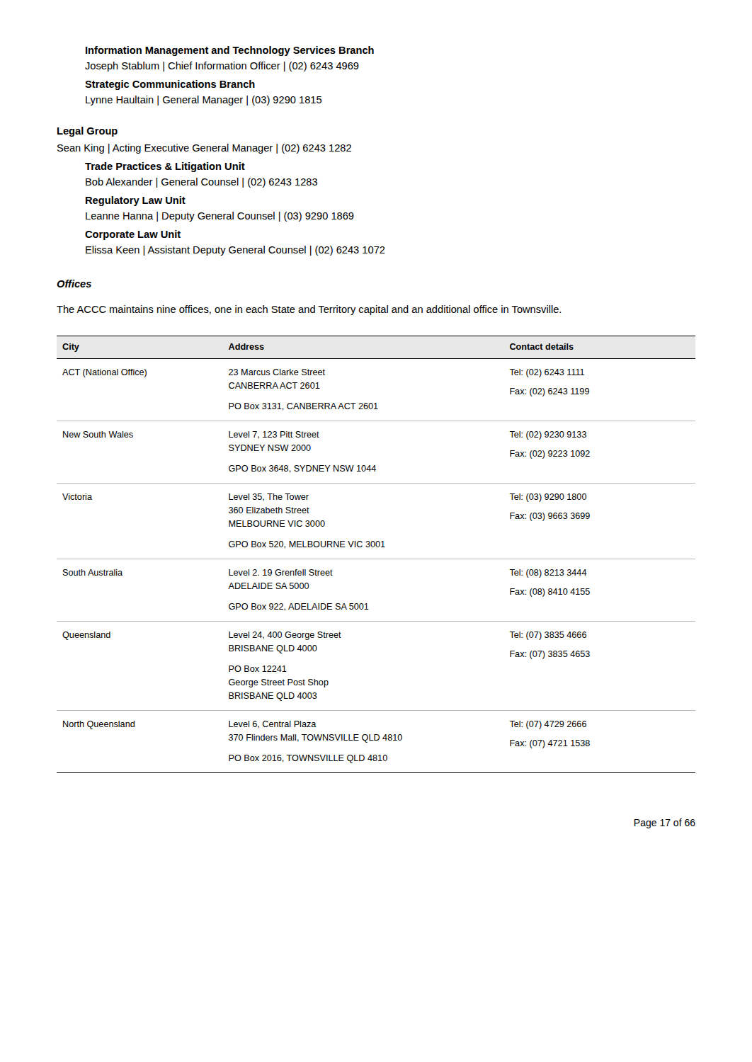Information Management and Technology Services Branch
Joseph Stablum | Chief Information Officer | (02) 6243 4969
Strategic Communications Branch
Lynne Haultain | General Manager | (03) 9290 1815
Legal Group
Sean King | Acting Executive General Manager | (02) 6243 1282
Trade Practices & Litigation Unit
Bob Alexander | General Counsel | (02) 6243 1283
Regulatory Law Unit
Leanne Hanna | Deputy General Counsel | (03) 9290 1869
Corporate Law Unit
Elissa Keen | Assistant Deputy General Counsel | (02) 6243 1072
Offices
The ACCC maintains nine offices, one in each State and Territory capital and an additional office in Townsville.
| City | Address | Contact details |
| --- | --- | --- |
| ACT (National Office) | 23 Marcus Clarke Street CANBERRA ACT 2601 PO Box 3131, CANBERRA ACT 2601 | Tel: (02) 6243 1111 Fax: (02) 6243 1199 |
| New South Wales | Level 7, 123 Pitt Street SYDNEY NSW 2000 GPO Box 3648, SYDNEY NSW 1044 | Tel: (02) 9230 9133 Fax: (02) 9223 1092 |
| Victoria | Level 35, The Tower 360 Elizabeth Street MELBOURNE VIC 3000 GPO Box 520, MELBOURNE VIC 3001 | Tel: (03) 9290 1800 Fax: (03) 9663 3699 |
| South Australia | Level 2. 19 Grenfell Street ADELAIDE SA 5000 GPO Box 922, ADELAIDE SA 5001 | Tel: (08) 8213 3444 Fax: (08) 8410 4155 |
| Queensland | Level 24, 400 George Street BRISBANE QLD 4000 PO Box 12241 George Street Post Shop BRISBANE QLD 4003 | Tel: (07) 3835 4666 Fax: (07) 3835 4653 |
| North Queensland | Level 6, Central Plaza 370 Flinders Mall, TOWNSVILLE QLD 4810 PO Box 2016, TOWNSVILLE QLD 4810 | Tel: (07) 4729 2666 Fax: (07) 4721 1538 |
Page 17 of 66